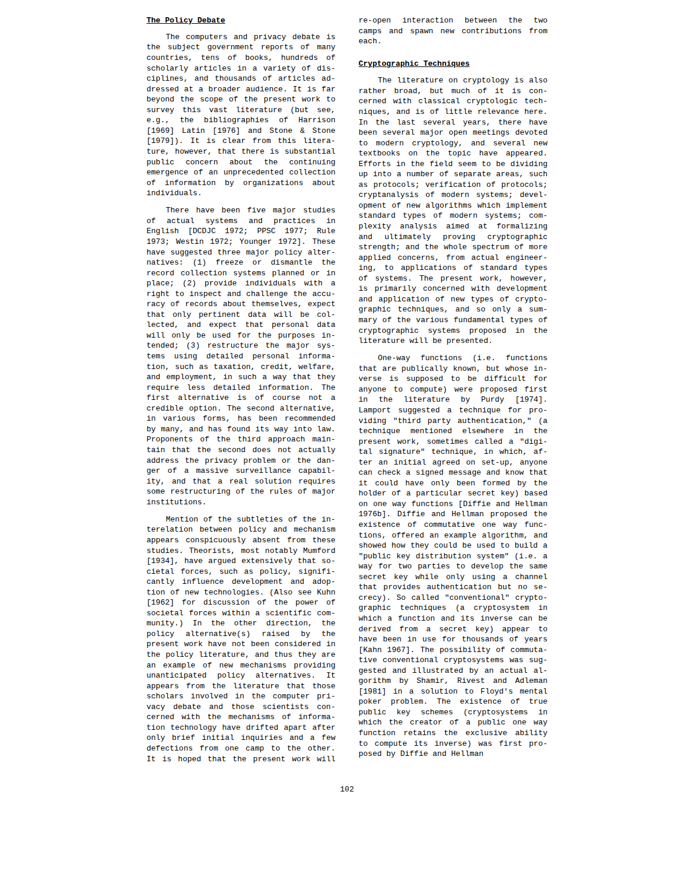The Policy Debate
The computers and privacy debate is the subject government reports of many countries, tens of books, hundreds of scholarly articles in a variety of disciplines, and thousands of articles addressed at a broader audience. It is far beyond the scope of the present work to survey this vast literature (but see, e.g., the bibliographies of Harrison [1969] Latin [1976] and Stone & Stone [1979]). It is clear from this literature, however, that there is substantial public concern about the continuing emergence of an unprecedented collection of information by organizations about individuals.
There have been five major studies of actual systems and practices in English [DCDJC 1972; PPSC 1977; Rule 1973; Westin 1972; Younger 1972]. These have suggested three major policy alternatives: (1) freeze or dismantle the record collection systems planned or in place; (2) provide individuals with a right to inspect and challenge the accuracy of records about themselves, expect that only pertinent data will be collected, and expect that personal data will only be used for the purposes intended; (3) restructure the major systems using detailed personal information, such as taxation, credit, welfare, and employment, in such a way that they require less detailed information. The first alternative is of course not a credible option. The second alternative, in various forms, has been recommended by many, and has found its way into law. Proponents of the third approach maintain that the second does not actually address the privacy problem or the danger of a massive surveillance capability, and that a real solution requires some restructuring of the rules of major institutions.
Mention of the subtleties of the interelation between policy and mechanism appears conspicuously absent from these studies. Theorists, most notably Mumford [1934], have argued extensively that societal forces, such as policy, significantly influence development and adoption of new technologies. (Also see Kuhn [1962] for discussion of the power of societal forces within a scientific community.) In the other direction, the policy alternative(s) raised by the present work have not been considered in the policy literature, and thus they are an example of new mechanisms providing unanticipated policy alternatives. It appears from the literature that those scholars involved in the computer privacy debate and those scientists concerned with the mechanisms of information technology have drifted apart after only brief initial inquiries and a few defections from one camp to the other. It is hoped that the present work will re-open interaction between the two camps and spawn new contributions from each.
Cryptographic Techniques
The literature on cryptology is also rather broad, but much of it is concerned with classical cryptologic techniques, and is of little relevance here. In the last several years, there have been several major open meetings devoted to modern cryptology, and several new textbooks on the topic have appeared. Efforts in the field seem to be dividing up into a number of separate areas, such as protocols; verification of protocols; cryptanalysis of modern systems; development of new algorithms which implement standard types of modern systems; complexity analysis aimed at formalizing and ultimately proving cryptographic strength; and the whole spectrum of more applied concerns, from actual engineering, to applications of standard types of systems. The present work, however, is primarily concerned with development and application of new types of cryptographic techniques, and so only a summary of the various fundamental types of cryptographic systems proposed in the literature will be presented.
One-way functions (i.e. functions that are publically known, but whose inverse is supposed to be difficult for anyone to compute) were proposed first in the literature by Purdy [1974]. Lamport suggested a technique for providing "third party authentication," (a technique mentioned elsewhere in the present work, sometimes called a "digital signature" technique, in which, after an initial agreed on set-up, anyone can check a signed message and know that it could have only been formed by the holder of a particular secret key) based on one way functions [Diffie and Hellman 1976b]. Diffie and Hellman proposed the existence of commutative one way functions, offered an example algorithm, and showed how they could be used to build a "public key distribution system" (i.e. a way for two parties to develop the same secret key while only using a channel that provides authentication but no secrecy). So called "conventional" cryptographic techniques (a cryptosystem in which a function and its inverse can be derived from a secret key) appear to have been in use for thousands of years [Kahn 1967]. The possibility of commutative conventional cryptosystems was suggested and illustrated by an actual algorithm by Shamir, Rivest and Adleman [1981] in a solution to Floyd's mental poker problem. The existence of true public key schemes (cryptosystems in which the creator of a public one way function retains the exclusive ability to compute its inverse) was first proposed by Diffie and Hellman
102